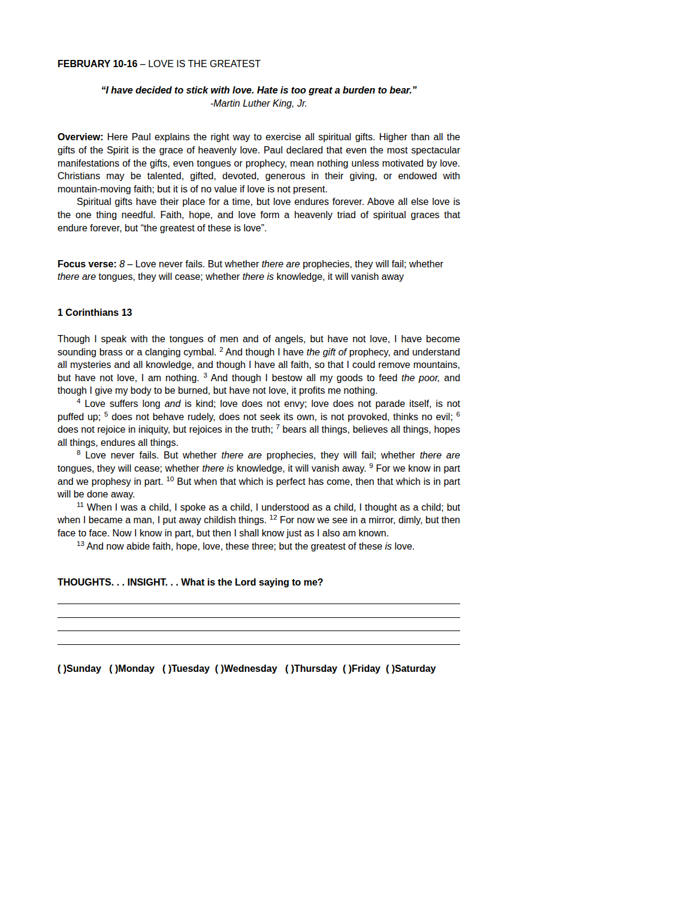FEBRUARY 10-16 – LOVE IS THE GREATEST
“I have decided to stick with love. Hate is too great a burden to bear.”
-Martin Luther King, Jr.
Overview: Here Paul explains the right way to exercise all spiritual gifts. Higher than all the gifts of the Spirit is the grace of heavenly love. Paul declared that even the most spectacular manifestations of the gifts, even tongues or prophecy, mean nothing unless motivated by love. Christians may be talented, gifted, devoted, generous in their giving, or endowed with mountain-moving faith; but it is of no value if love is not present.
Spiritual gifts have their place for a time, but love endures forever. Above all else love is the one thing needful. Faith, hope, and love form a heavenly triad of spiritual graces that endure forever, but “the greatest of these is love”.
Focus verse: 8 – Love never fails. But whether there are prophecies, they will fail; whether there are tongues, they will cease; whether there is knowledge, it will vanish away
1 Corinthians 13
Though I speak with the tongues of men and of angels, but have not love, I have become sounding brass or a clanging cymbal. 2 And though I have the gift of prophecy, and understand all mysteries and all knowledge, and though I have all faith, so that I could remove mountains, but have not love, I am nothing. 3 And though I bestow all my goods to feed the poor, and though I give my body to be burned, but have not love, it profits me nothing.
4 Love suffers long and is kind; love does not envy; love does not parade itself, is not puffed up; 5 does not behave rudely, does not seek its own, is not provoked, thinks no evil; 6 does not rejoice in iniquity, but rejoices in the truth; 7 bears all things, believes all things, hopes all things, endures all things.
8 Love never fails. But whether there are prophecies, they will fail; whether there are tongues, they will cease; whether there is knowledge, it will vanish away. 9 For we know in part and we prophesy in part. 10 But when that which is perfect has come, then that which is in part will be done away.
11 When I was a child, I spoke as a child, I understood as a child, I thought as a child; but when I became a man, I put away childish things. 12 For now we see in a mirror, dimly, but then face to face. Now I know in part, but then I shall know just as I also am known.
13 And now abide faith, hope, love, these three; but the greatest of these is love.
THOUGHTS. . . INSIGHT. . . What is the Lord saying to me?
( )Sunday ( )Monday ( )Tuesday ( )Wednesday ( )Thursday ( )Friday ( )Saturday